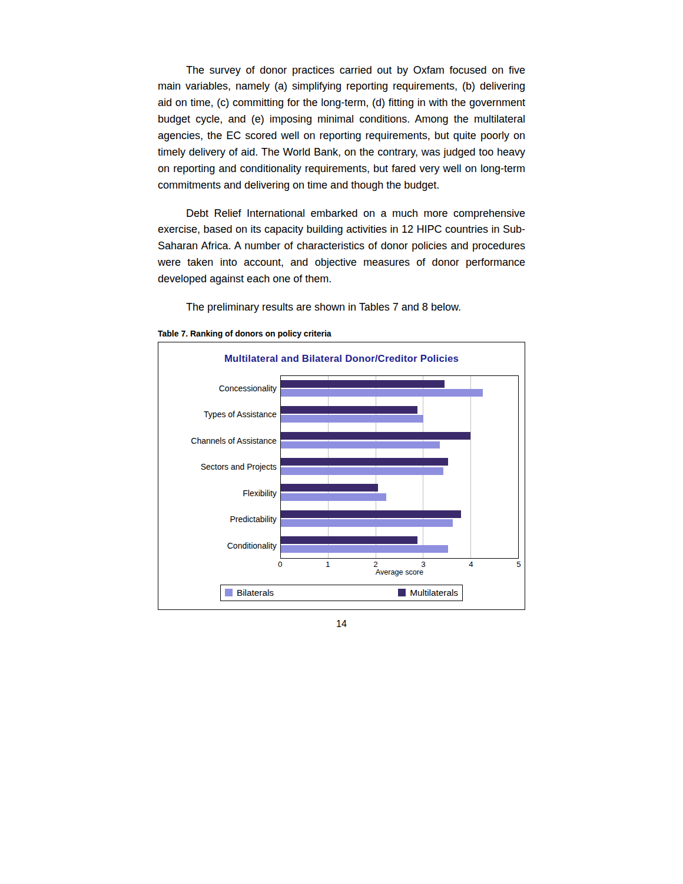The survey of donor practices carried out by Oxfam focused on five main variables, namely (a) simplifying reporting requirements, (b) delivering aid on time, (c) committing for the long-term, (d) fitting in with the government budget cycle, and (e) imposing minimal conditions. Among the multilateral agencies, the EC scored well on reporting requirements, but quite poorly on timely delivery of aid. The World Bank, on the contrary, was judged too heavy on reporting and conditionality requirements, but fared very well on long-term commitments and delivering on time and though the budget.
Debt Relief International embarked on a much more comprehensive exercise, based on its capacity building activities in 12 HIPC countries in Sub-Saharan Africa. A number of characteristics of donor policies and procedures were taken into account, and objective measures of donor performance developed against each one of them.
The preliminary results are shown in Tables 7 and 8 below.
Table 7. Ranking of donors on policy criteria
Multilateral and Bilateral Donor/Creditor Policies
Concessionality
Types of Assistance
Channels of Assistance
Sectors and Projects
Flexibility
Predictability
Conditionality
0 1 2 3 4 5
Average score
Bilaterals
Multilaterals
14